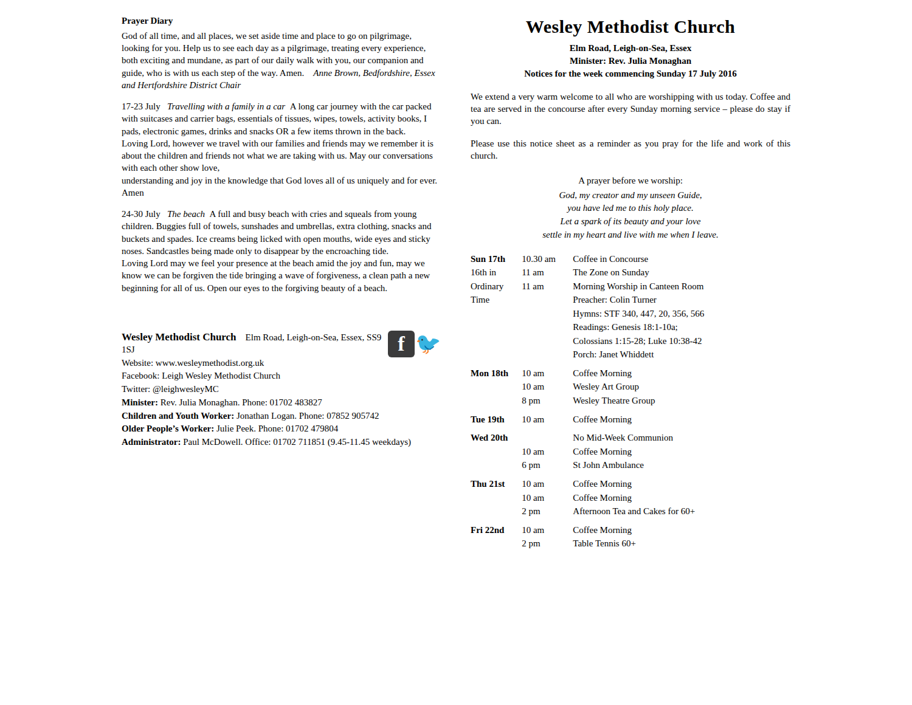Prayer Diary
God of all time, and all places, we set aside time and place to go on pilgrimage, looking for you. Help us to see each day as a pilgrimage, treating every experience, both exciting and mundane, as part of our daily walk with you, our companion and guide, who is with us each step of the way. Amen. Anne Brown, Bedfordshire, Essex and Hertfordshire District Chair
17-23 July Travelling with a family in a car A long car journey with the car packed with suitcases and carrier bags, essentials of tissues, wipes, towels, activity books, I pads, electronic games, drinks and snacks OR a few items thrown in the back.
Loving Lord, however we travel with our families and friends may we remember it is about the children and friends not what we are taking with us. May our conversations with each other show love,
understanding and joy in the knowledge that God loves all of us uniquely and for ever. Amen
24-30 July The beach A full and busy beach with cries and squeals from young children. Buggies full of towels, sunshades and umbrellas, extra clothing, snacks and buckets and spades. Ice creams being licked with open mouths, wide eyes and sticky noses. Sandcastles being made only to disappear by the encroaching tide.
Loving Lord may we feel your presence at the beach amid the joy and fun, may we know we can be forgiven the tide bringing a wave of forgiveness, a clean path a new beginning for all of us. Open our eyes to the forgiving beauty of a beach.
f🐦
Wesley Methodist Church Elm Road, Leigh-on-Sea, Essex, SS9 1SJ
Website: www.wesleymethodist.org.uk
Facebook: Leigh Wesley Methodist Church
Twitter: @leighwesleyMC
Minister: Rev. Julia Monaghan. Phone: 01702 483827
Children and Youth Worker: Jonathan Logan. Phone: 07852 905742
Older People’s Worker: Julie Peek. Phone: 01702 479804
Administrator: Paul McDowell. Office: 01702 711851 (9.45-11.45 weekdays)
Wesley Methodist Church
Elm Road, Leigh-on-Sea, Essex
Minister: Rev. Julia Monaghan
Notices for the week commencing Sunday 17 July 2016
We extend a very warm welcome to all who are worshipping with us today. Coffee and tea are served in the concourse after every Sunday morning service – please do stay if you can.
Please use this notice sheet as a reminder as you pray for the life and work of this church.
A prayer before we worship:
God, my creator and my unseen Guide,
you have led me to this holy place.
Let a spark of its beauty and your love
settle in my heart and live with me when I leave.
| Sun 17th | 10.30 am | Coffee in Concourse |
| 16th in | 11 am | The Zone on Sunday |
| Ordinary | 11 am | Morning Worship in Canteen Room |
| Time | | Preacher: Colin Turner |
| | | Hymns: STF 340, 447, 20, 356, 566 |
| | | Readings: Genesis 18:1-10a; |
| | | Colossians 1:15-28; Luke 10:38-42 |
| | | Porch: Janet Whiddett |
| Mon 18th | 10 am | Coffee Morning |
| | 10 am | Wesley Art Group |
| | 8 pm | Wesley Theatre Group |
| Tue 19th | 10 am | Coffee Morning |
| Wed 20th | | No Mid-Week Communion |
| | 10 am | Coffee Morning |
| | 6 pm | St John Ambulance |
| Thu 21st | 10 am | Coffee Morning |
| | 10 am | Coffee Morning |
| | 2 pm | Afternoon Tea and Cakes for 60+ |
| Fri 22nd | 10 am | Coffee Morning |
| | 2 pm | Table Tennis 60+ |